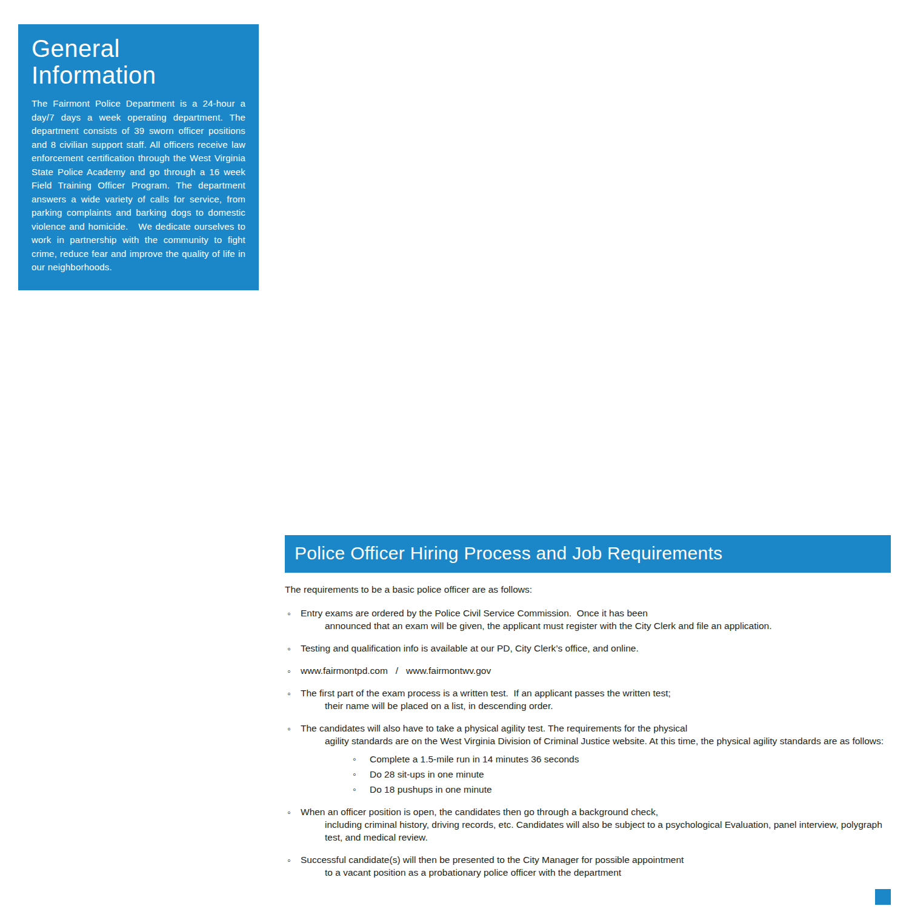General
Information
The Fairmont Police Department is a 24-hour a day/7 days a week operating department. The department consists of 39 sworn officer positions and 8 civilian support staff. All officers receive law enforcement certification through the West Virginia State Police Academy and go through a 16 week Field Training Officer Program. The department answers a wide variety of calls for service, from parking complaints and barking dogs to domestic violence and homicide. We dedicate ourselves to work in partnership with the community to fight crime, reduce fear and improve the quality of life in our neighborhoods.
Police Officer Hiring Process and Job Requirements
The requirements to be a basic police officer are as follows:
Entry exams are ordered by the Police Civil Service Commission. Once it has been announced that an exam will be given, the applicant must register with the City Clerk and file an application.
Testing and qualification info is available at our PD, City Clerk’s office, and online.
www.fairmontpd.com / www.fairmontwv.gov
The first part of the exam process is a written test. If an applicant passes the written test; their name will be placed on a list, in descending order.
The candidates will also have to take a physical agility test. The requirements for the physical agility standards are on the West Virginia Division of Criminal Justice website. At this time, the physical agility standards are as follows:
Complete a 1.5-mile run in 14 minutes 36 seconds
Do 28 sit-ups in one minute
Do 18 pushups in one minute
When an officer position is open, the candidates then go through a background check, including criminal history, driving records, etc. Candidates will also be subject to a psychological Evaluation, panel interview, polygraph test, and medical review.
Successful candidate(s) will then be presented to the City Manager for possible appointment to a vacant position as a probationary police officer with the department